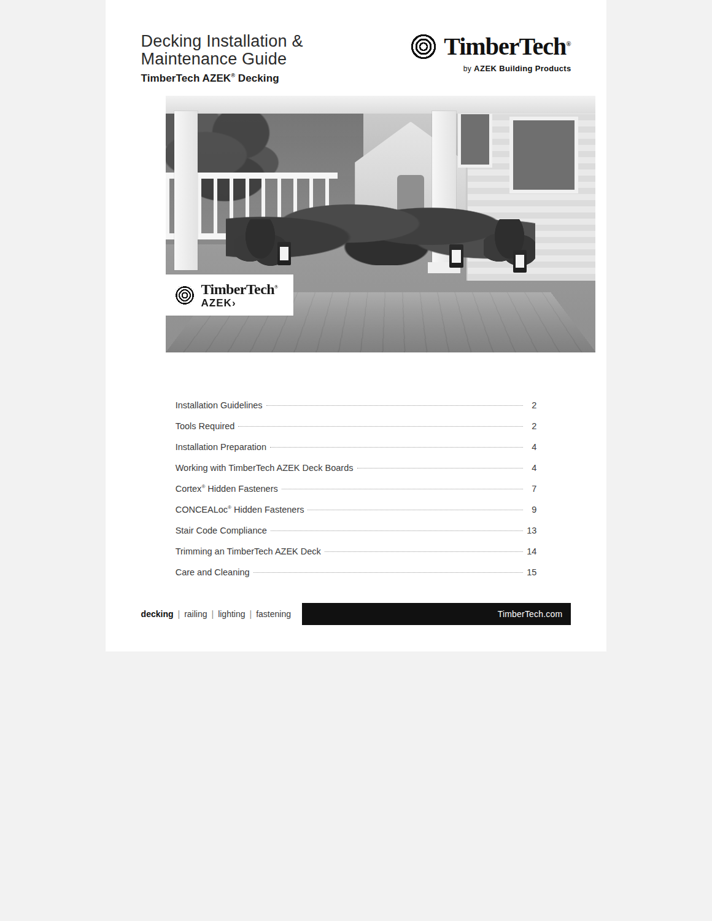Decking Installation & Maintenance Guide
TimberTech AZEK® Decking
TimberTech®
by AZEK Building Products
TimberTech®
AZEK›
Installation Guidelines 2
Tools Required 2
Installation Preparation 4
Working with TimberTech AZEK Deck Boards 4
Cortex® Hidden Fasteners 7
CONCEALoc® Hidden Fasteners 9
Stair Code Compliance 13
Trimming an TimberTech AZEK Deck 14
Care and Cleaning 15
decking|railing|lighting|fastening
TimberTech.com